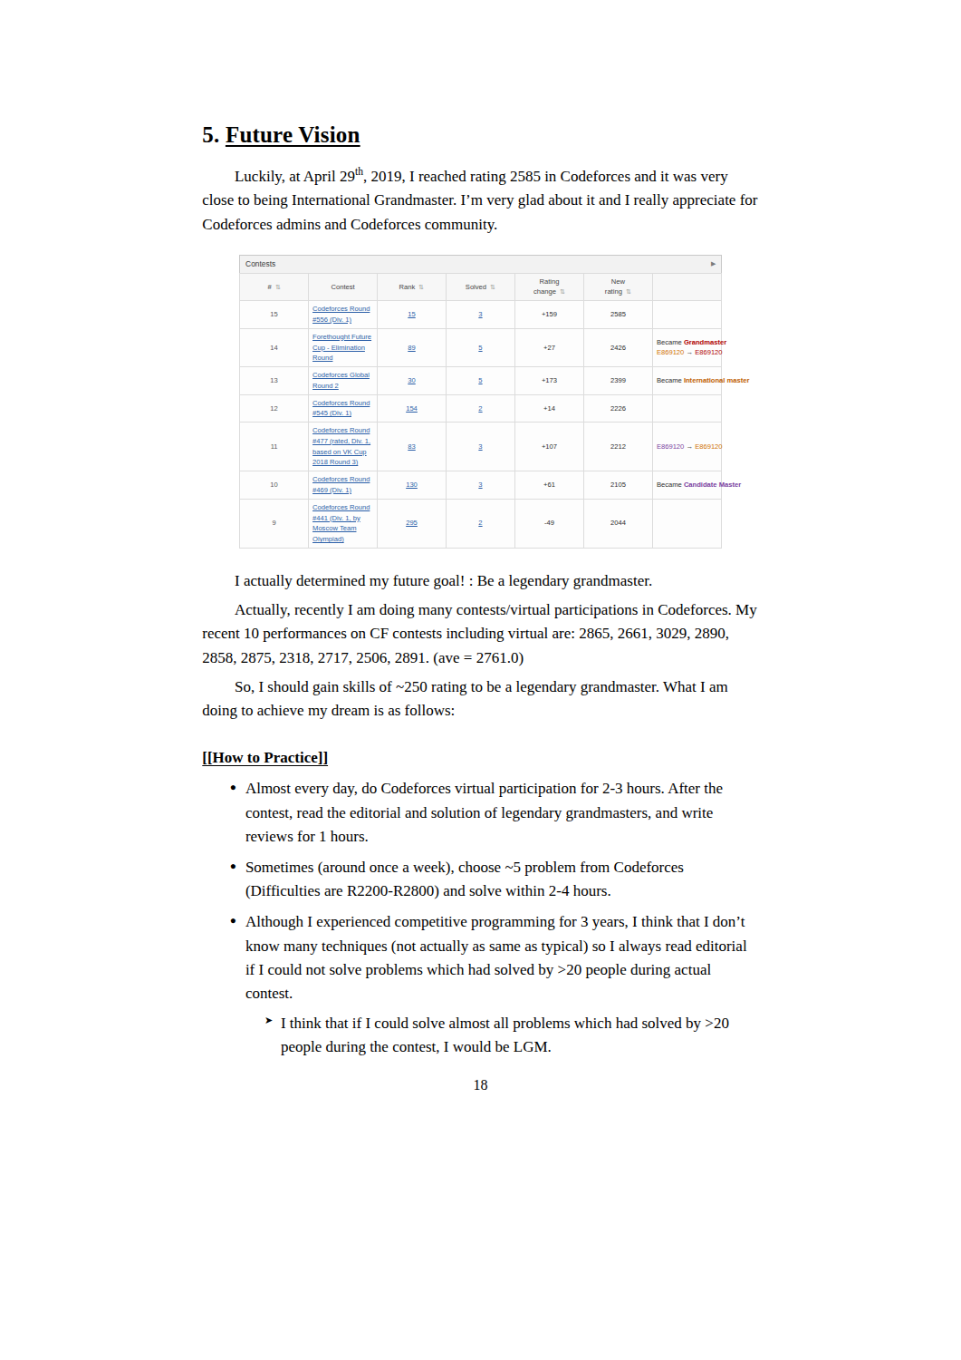5. Future Vision
Luckily, at April 29th, 2019, I reached rating 2585 in Codeforces and it was very close to being International Grandmaster. I’m very glad about it and I really appreciate for Codeforces admins and Codeforces community.
Contests
| # ⇅ | Contest | Rank ⇅ | Solved ⇅ | Rating change ⇅ | New rating ⇅ | |
| --- | --- | --- | --- | --- | --- | --- |
| 15 | Codeforces Round #556 (Div. 1) | 15 | 3 | +159 | 2585 | |
| 14 | Forethought Future Cup - Elimination Round | 89 | 5 | +27 | 2426 | Became Grandmaster E869120 → E869120 |
| 13 | Codeforces Global Round 2 | 30 | 5 | +173 | 2399 | Became International master |
| 12 | Codeforces Round #545 (Div. 1) | 154 | 2 | +14 | 2226 | |
| 11 | Codeforces Round #477 (rated, Div. 1, based on VK Cup 2018 Round 3) | 83 | 3 | +107 | 2212 | E869120 → E869120 |
| 10 | Codeforces Round #469 (Div. 1) | 130 | 3 | +61 | 2105 | Became Candidate Master |
| 9 | Codeforces Round #441 (Div. 1, by Moscow Team Olympiad) | 295 | 2 | -49 | 2044 | |
I actually determined my future goal! : Be a legendary grandmaster.
Actually, recently I am doing many contests/virtual participations in Codeforces. My recent 10 performances on CF contests including virtual are: 2865, 2661, 3029, 2890, 2858, 2875, 2318, 2717, 2506, 2891. (ave = 2761.0)
So, I should gain skills of ~250 rating to be a legendary grandmaster. What I am doing to achieve my dream is as follows:
[[How to Practice]]
Almost every day, do Codeforces virtual participation for 2-3 hours. After the contest, read the editorial and solution of legendary grandmasters, and write reviews for 1 hours.
Sometimes (around once a week), choose ~5 problem from Codeforces (Difficulties are R2200-R2800) and solve within 2-4 hours.
Although I experienced competitive programming for 3 years, I think that I don’t know many techniques (not actually as same as typical) so I always read editorial if I could not solve problems which had solved by >20 people during actual contest.
I think that if I could solve almost all problems which had solved by >20 people during the contest, I would be LGM.
18